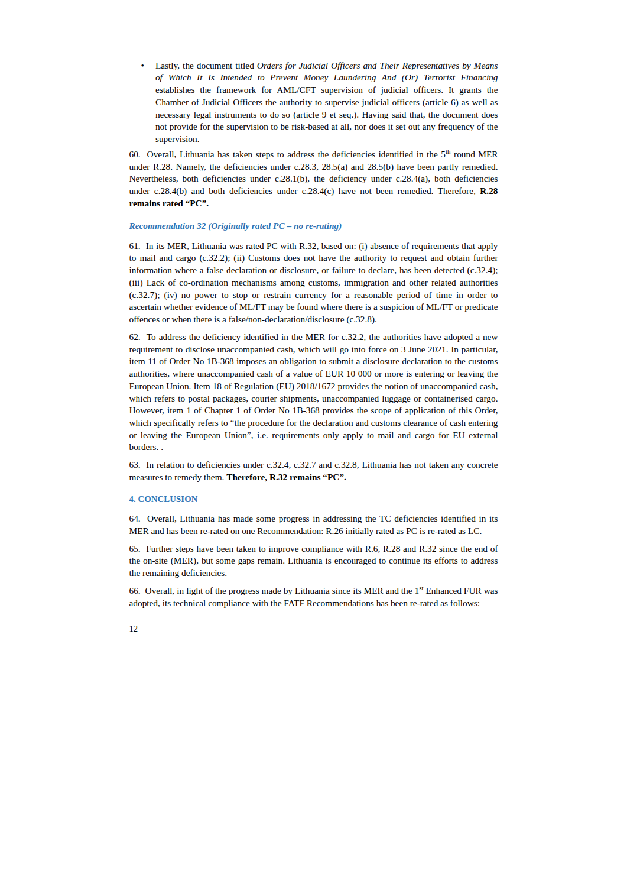Lastly, the document titled Orders for Judicial Officers and Their Representatives by Means of Which It Is Intended to Prevent Money Laundering And (Or) Terrorist Financing establishes the framework for AML/CFT supervision of judicial officers. It grants the Chamber of Judicial Officers the authority to supervise judicial officers (article 6) as well as necessary legal instruments to do so (article 9 et seq.). Having said that, the document does not provide for the supervision to be risk-based at all, nor does it set out any frequency of the supervision.
60. Overall, Lithuania has taken steps to address the deficiencies identified in the 5th round MER under R.28. Namely, the deficiencies under c.28.3, 28.5(a) and 28.5(b) have been partly remedied. Nevertheless, both deficiencies under c.28.1(b), the deficiency under c.28.4(a), both deficiencies under c.28.4(b) and both deficiencies under c.28.4(c) have not been remedied. Therefore, R.28 remains rated “PC”.
Recommendation 32 (Originally rated PC – no re-rating)
61. In its MER, Lithuania was rated PC with R.32, based on: (i) absence of requirements that apply to mail and cargo (c.32.2); (ii) Customs does not have the authority to request and obtain further information where a false declaration or disclosure, or failure to declare, has been detected (c.32.4); (iii) Lack of co-ordination mechanisms among customs, immigration and other related authorities (c.32.7); (iv) no power to stop or restrain currency for a reasonable period of time in order to ascertain whether evidence of ML/FT may be found where there is a suspicion of ML/FT or predicate offences or when there is a false/non-declaration/disclosure (c.32.8).
62. To address the deficiency identified in the MER for c.32.2, the authorities have adopted a new requirement to disclose unaccompanied cash, which will go into force on 3 June 2021. In particular, item 11 of Order No 1B-368 imposes an obligation to submit a disclosure declaration to the customs authorities, where unaccompanied cash of a value of EUR 10 000 or more is entering or leaving the European Union. Item 18 of Regulation (EU) 2018/1672 provides the notion of unaccompanied cash, which refers to postal packages, courier shipments, unaccompanied luggage or containerised cargo. However, item 1 of Chapter 1 of Order No 1B-368 provides the scope of application of this Order, which specifically refers to “the procedure for the declaration and customs clearance of cash entering or leaving the European Union”, i.e. requirements only apply to mail and cargo for EU external borders. .
63. In relation to deficiencies under c.32.4, c.32.7 and c.32.8, Lithuania has not taken any concrete measures to remedy them. Therefore, R.32 remains “PC”.
4. CONCLUSION
64. Overall, Lithuania has made some progress in addressing the TC deficiencies identified in its MER and has been re-rated on one Recommendation: R.26 initially rated as PC is re-rated as LC.
65. Further steps have been taken to improve compliance with R.6, R.28 and R.32 since the end of the on-site (MER), but some gaps remain. Lithuania is encouraged to continue its efforts to address the remaining deficiencies.
66. Overall, in light of the progress made by Lithuania since its MER and the 1st Enhanced FUR was adopted, its technical compliance with the FATF Recommendations has been re-rated as follows:
12